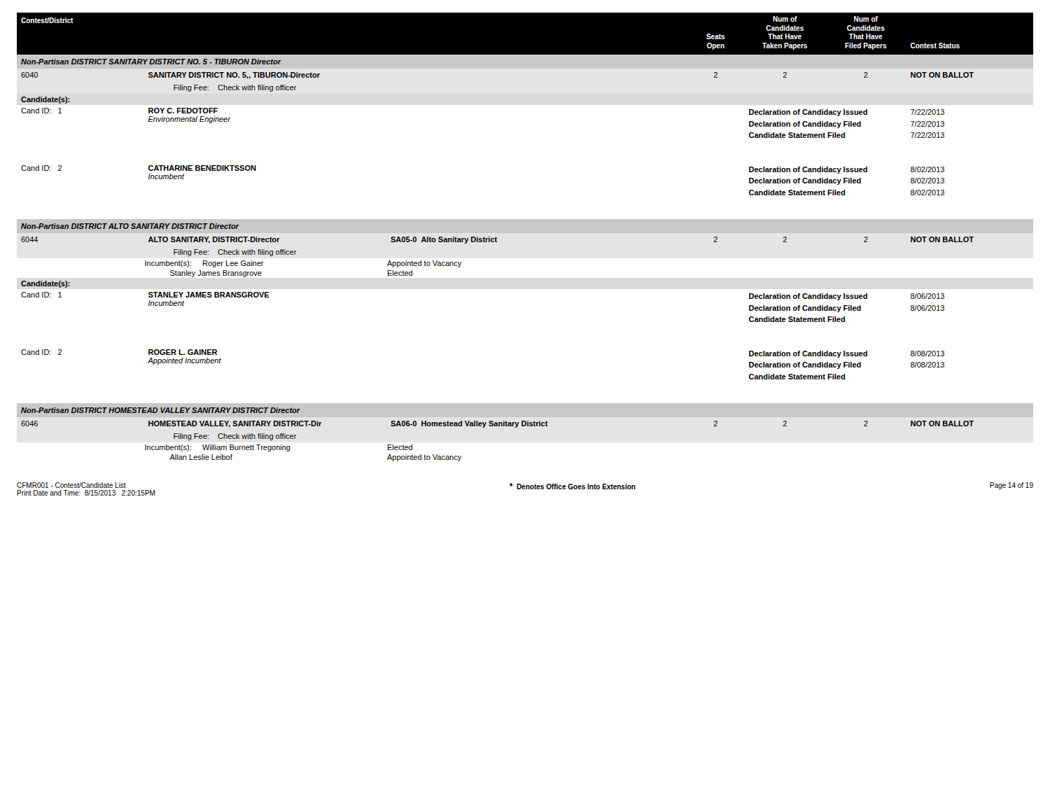| Contest/District | Seats Open | Num of Candidates That Have Taken Papers | Num of Candidates That Have Filed Papers | Contest Status |
| Non-Partisan DISTRICT SANITARY DISTRICT NO. 5 - TIBURON Director |
| 6040 | SANITARY DISTRICT NO. 5,, TIBURON-Director | 2 | 2 | 2 | NOT ON BALLOT |
| | Filing Fee: Check with filing officer | |
| Candidate(s): |
| Cand ID: 1 | ROY C. FEDOTOFF Environmental Engineer | | Declaration of Candidacy Issued Declaration of Candidacy Filed Candidate Statement Filed | 7/22/2013 7/22/2013 7/22/2013 |
| Cand ID: 2 | CATHARINE BENEDIKTSSON Incumbent | | Declaration of Candidacy Issued Declaration of Candidacy Filed Candidate Statement Filed | 8/02/2013 8/02/2013 8/02/2013 |
| Non-Partisan DISTRICT ALTO SANITARY DISTRICT Director |
| 6044 | ALTO SANITARY, DISTRICT-Director | SA05-0 Alto Sanitary District | 2 | 2 | 2 | NOT ON BALLOT |
| | Filing Fee: Check with filing officer | | |
| | Incumbent(s): Roger Lee Gainer | Appointed to Vacancy | |
| | Stanley James Bransgrove | Elected | |
| Candidate(s): |
| Cand ID: 1 | STANLEY JAMES BRANSGROVE Incumbent | | Declaration of Candidacy Issued Declaration of Candidacy Filed Candidate Statement Filed | 8/06/2013 8/06/2013 |
| Cand ID: 2 | ROGER L. GAINER Appointed Incumbent | | Declaration of Candidacy Issued Declaration of Candidacy Filed Candidate Statement Filed | 8/08/2013 8/08/2013 |
| Non-Partisan DISTRICT HOMESTEAD VALLEY SANITARY DISTRICT Director |
| 6046 | HOMESTEAD VALLEY, SANITARY DISTRICT-Dir | SA06-0 Homestead Valley Sanitary District | 2 | 2 | 2 | NOT ON BALLOT |
| | Filing Fee: Check with filing officer | | |
| | Incumbent(s): William Burnett Tregoning | Elected | |
| | Allan Leslie Leibof | Appointed to Vacancy | |
CFMR001 - Contest/Candidate List
Print Date and Time: 8/15/2013 2:20:15PM
Page 14 of 19
* Denotes Office Goes Into Extension